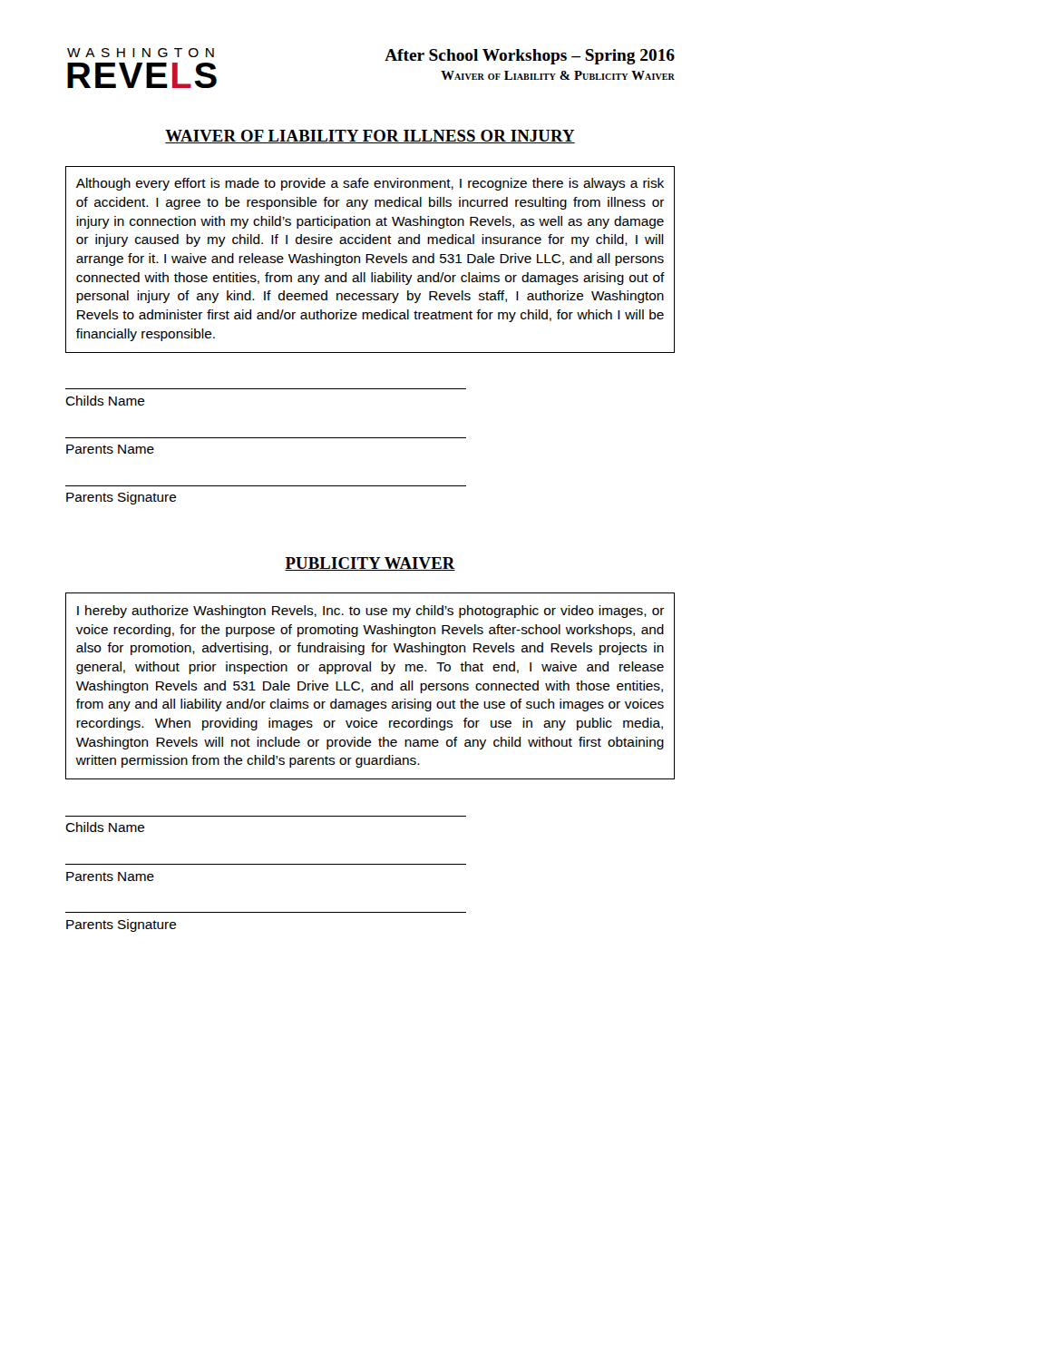WASHINGTON REVELS
After School Workshops – Spring 2016
Waiver of Liability & Publicity Waiver
WAIVER OF LIABILITY FOR ILLNESS OR INJURY
Although every effort is made to provide a safe environment, I recognize there is always a risk of accident. I agree to be responsible for any medical bills incurred resulting from illness or injury in connection with my child’s participation at Washington Revels, as well as any damage or injury caused by my child. If I desire accident and medical insurance for my child, I will arrange for it. I waive and release Washington Revels and 531 Dale Drive LLC, and all persons connected with those entities, from any and all liability and/or claims or damages arising out of personal injury of any kind. If deemed necessary by Revels staff, I authorize Washington Revels to administer first aid and/or authorize medical treatment for my child, for which I will be financially responsible.
Childs Name
Parents Name
Parents Signature
PUBLICITY WAIVER
I hereby authorize Washington Revels, Inc. to use my child’s photographic or video images, or voice recording, for the purpose of promoting Washington Revels after-school workshops, and also for promotion, advertising, or fundraising for Washington Revels and Revels projects in general, without prior inspection or approval by me. To that end, I waive and release Washington Revels and 531 Dale Drive LLC, and all persons connected with those entities, from any and all liability and/or claims or damages arising out the use of such images or voices recordings. When providing images or voice recordings for use in any public media, Washington Revels will not include or provide the name of any child without first obtaining written permission from the child’s parents or guardians.
Childs Name
Parents Name
Parents Signature